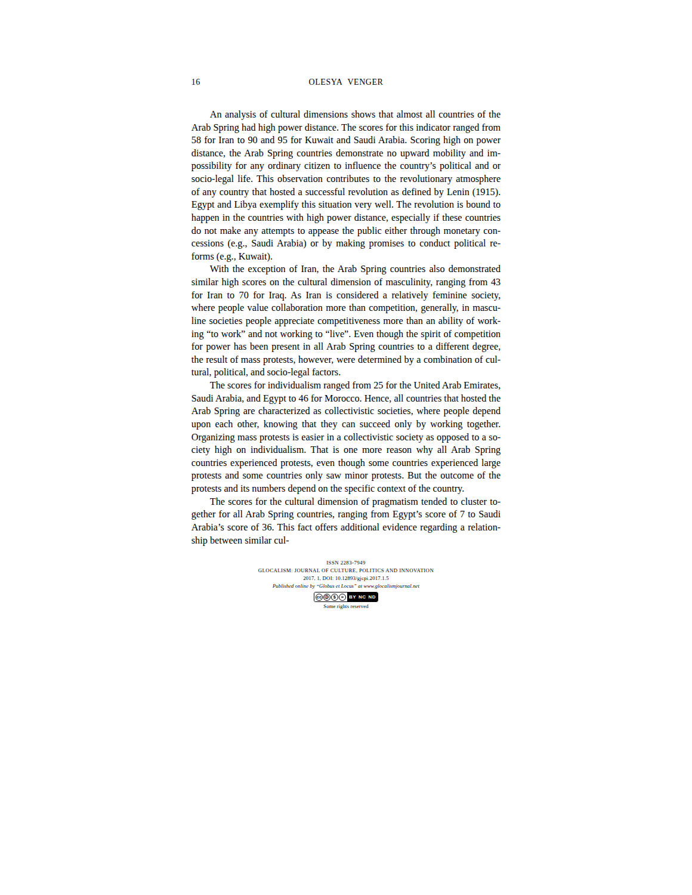16 OLESYA VENGER
An analysis of cultural dimensions shows that almost all countries of the Arab Spring had high power distance. The scores for this indicator ranged from 58 for Iran to 90 and 95 for Kuwait and Saudi Arabia. Scoring high on power distance, the Arab Spring countries demonstrate no upward mobility and impossibility for any ordinary citizen to influence the country’s political and or socio-legal life. This observation contributes to the revolutionary atmosphere of any country that hosted a successful revolution as defined by Lenin (1915). Egypt and Libya exemplify this situation very well. The revolution is bound to happen in the countries with high power distance, especially if these countries do not make any attempts to appease the public either through monetary concessions (e.g., Saudi Arabia) or by making promises to conduct political reforms (e.g., Kuwait).
With the exception of Iran, the Arab Spring countries also demonstrated similar high scores on the cultural dimension of masculinity, ranging from 43 for Iran to 70 for Iraq. As Iran is considered a relatively feminine society, where people value collaboration more than competition, generally, in masculine societies people appreciate competitiveness more than an ability of working “to work” and not working to “live”. Even though the spirit of competition for power has been present in all Arab Spring countries to a different degree, the result of mass protests, however, were determined by a combination of cultural, political, and socio-legal factors.
The scores for individualism ranged from 25 for the United Arab Emirates, Saudi Arabia, and Egypt to 46 for Morocco. Hence, all countries that hosted the Arab Spring are characterized as collectivistic societies, where people depend upon each other, knowing that they can succeed only by working together. Organizing mass protests is easier in a collectivistic society as opposed to a society high on individualism. That is one more reason why all Arab Spring countries experienced protests, even though some countries experienced large protests and some countries only saw minor protests. But the outcome of the protests and its numbers depend on the specific context of the country.
The scores for the cultural dimension of pragmatism tended to cluster together for all Arab Spring countries, ranging from Egypt’s score of 7 to Saudi Arabia’s score of 36. This fact offers additional evidence regarding a relationship between similar cul-
ISSN 2283-7949
GLOCALISM: JOURNAL OF CULTURE, POLITICS AND INNOVATION
2017, 1, DOI: 10.12893/gjcpi.2017.1.5
Published online by “Globus et Locus” at www.glocalismjournal.net
ccⒹ$= BY NC ND
Some rights reserved